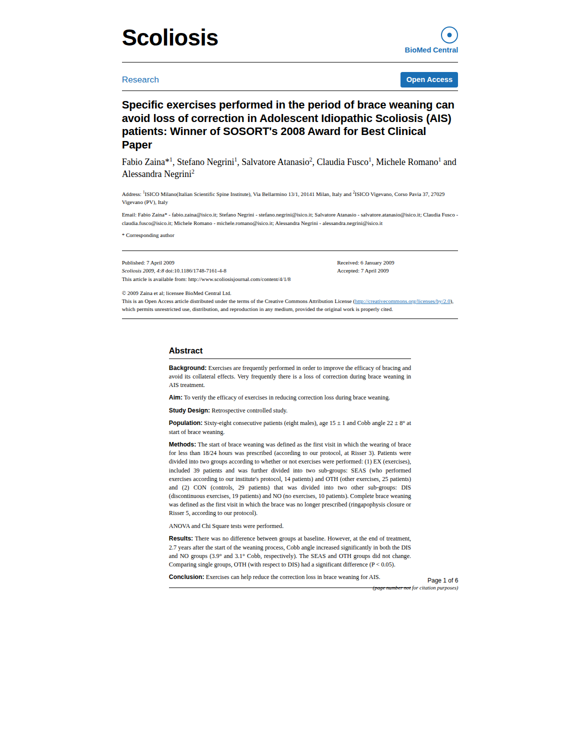Scoliosis
BioMed Central
Research
Open Access
Specific exercises performed in the period of brace weaning can avoid loss of correction in Adolescent Idiopathic Scoliosis (AIS) patients: Winner of SOSORT's 2008 Award for Best Clinical Paper
Fabio Zaina*1, Stefano Negrini1, Salvatore Atanasio2, Claudia Fusco1, Michele Romano1 and Alessandra Negrini2
Address: 1ISICO Milano(Italian Scientific Spine Institute), Via Bellarmino 13/1, 20141 Milan, Italy and 2ISICO Vigevano, Corso Pavia 37, 27029 Vigevano (PV), Italy
Email: Fabio Zaina* - fabio.zaina@isico.it; Stefano Negrini - stefano.negrini@isico.it; Salvatore Atanasio - salvatore.atanasio@isico.it; Claudia Fusco - claudia.fusco@isico.it; Michele Romano - michele.romano@isico.it; Alessandra Negrini - alessandra.negrini@isico.it
* Corresponding author
Published: 7 April 2009
Scoliosis 2009, 4:8 doi:10.1186/1748-7161-4-8
This article is available from: http://www.scoliosisjournal.com/content/4/1/8
Received: 6 January 2009
Accepted: 7 April 2009
© 2009 Zaina et al; licensee BioMed Central Ltd.
This is an Open Access article distributed under the terms of the Creative Commons Attribution License (http://creativecommons.org/licenses/by/2.0), which permits unrestricted use, distribution, and reproduction in any medium, provided the original work is properly cited.
Abstract
Background: Exercises are frequently performed in order to improve the efficacy of bracing and avoid its collateral effects. Very frequently there is a loss of correction during brace weaning in AIS treatment.
Aim: To verify the efficacy of exercises in reducing correction loss during brace weaning.
Study Design: Retrospective controlled study.
Population: Sixty-eight consecutive patients (eight males), age 15 ± 1 and Cobb angle 22 ± 8° at start of brace weaning.
Methods: The start of brace weaning was defined as the first visit in which the wearing of brace for less than 18/24 hours was prescribed (according to our protocol, at Risser 3). Patients were divided into two groups according to whether or not exercises were performed: (1) EX (exercises), included 39 patients and was further divided into two sub-groups: SEAS (who performed exercises according to our institute's protocol, 14 patients) and OTH (other exercises, 25 patients) and (2) CON (controls, 29 patients) that was divided into two other sub-groups: DIS (discontinuous exercises, 19 patients) and NO (no exercises, 10 patients). Complete brace weaning was defined as the first visit in which the brace was no longer prescribed (ringapophysis closure or Risser 5, according to our protocol).
ANOVA and Chi Square tests were performed.
Results: There was no difference between groups at baseline. However, at the end of treatment, 2.7 years after the start of the weaning process, Cobb angle increased significantly in both the DIS and NO groups (3.9° and 3.1° Cobb, respectively). The SEAS and OTH groups did not change. Comparing single groups, OTH (with respect to DIS) had a significant difference (P < 0.05).
Conclusion: Exercises can help reduce the correction loss in brace weaning for AIS.
Page 1 of 6
(page number not for citation purposes)